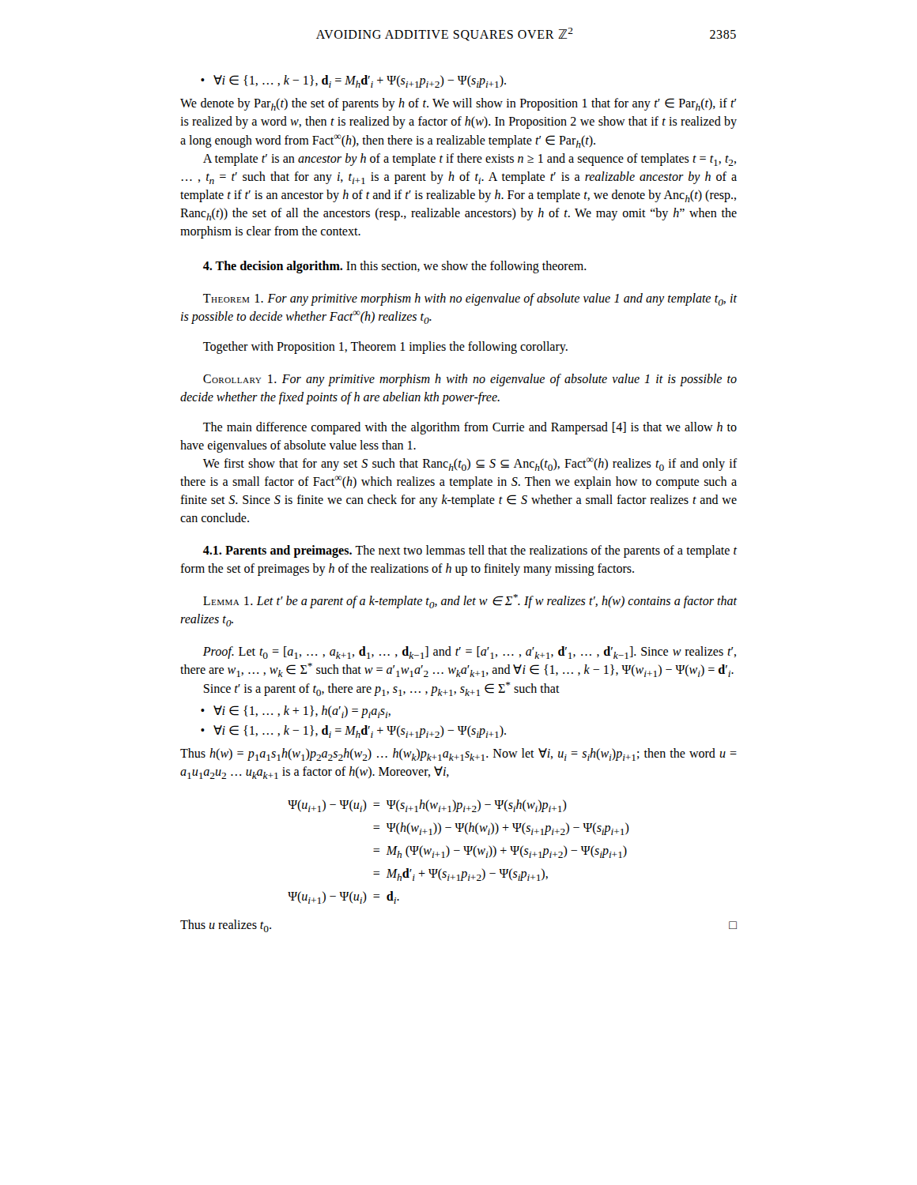AVOIDING ADDITIVE SQUARES OVER ℤ2 2385
∀i ∈ {1, … , k − 1}, di = Mh d′i + Ψ(si+1pi+2) − Ψ(sipi+1).
We denote by Parh(t) the set of parents by h of t. We will show in Proposition 1 that for any t′ ∈ Parh(t), if t′ is realized by a word w, then t is realized by a factor of h(w). In Proposition 2 we show that if t is realized by a long enough word from Fact∞(h), then there is a realizable template t′ ∈ Parh(t).
A template t′ is an ancestor by h of a template t if there exists n ≥ 1 and a sequence of templates t = t1, t2, … , tn = t′ such that for any i, ti+1 is a parent by h of ti. A template t′ is a realizable ancestor by h of a template t if t′ is an ancestor by h of t and if t′ is realizable by h. For a template t, we denote by Anch(t) (resp., Ranch(t)) the set of all the ancestors (resp., realizable ancestors) by h of t. We may omit “by h” when the morphism is clear from the context.
4. The decision algorithm. In this section, we show the following theorem.
Theorem 1. For any primitive morphism h with no eigenvalue of absolute value 1 and any template t0, it is possible to decide whether Fact∞(h) realizes t0.
Together with Proposition 1, Theorem 1 implies the following corollary.
Corollary 1. For any primitive morphism h with no eigenvalue of absolute value 1 it is possible to decide whether the fixed points of h are abelian kth power-free.
The main difference compared with the algorithm from Currie and Rampersad [4] is that we allow h to have eigenvalues of absolute value less than 1.
We first show that for any set S such that Ranch(t0) ⊆ S ⊆ Anch(t0), Fact∞(h) realizes t0 if and only if there is a small factor of Fact∞(h) which realizes a template in S. Then we explain how to compute such a finite set S. Since S is finite we can check for any k-template t ∈ S whether a small factor realizes t and we can conclude.
4.1. Parents and preimages. The next two lemmas tell that the realizations of the parents of a template t form the set of preimages by h of the realizations of h up to finitely many missing factors.
Lemma 1. Let t′ be a parent of a k-template t0, and let w ∈ Σ*. If w realizes t′, h(w) contains a factor that realizes t0.
Proof. Let t0 = [a1, … , ak+1, d1, … , dk−1] and t′ = [a′1, … , a′k+1, d′1, … , d′k−1]. Since w realizes t′, there are w1, … , wk ∈ Σ* such that w = a′1w1a′2 … wka′k+1, and ∀i ∈ {1, … , k − 1}, Ψ(wi+1) − Ψ(wi) = d′i.
Since t′ is a parent of t0, there are p1, s1, … , pk+1, sk+1 ∈ Σ* such that
∀i ∈ {1, … , k + 1}, h(a′i) = piaisi,
∀i ∈ {1, … , k − 1}, di = Mh d′i + Ψ(si+1pi+2) − Ψ(sipi+1).
Thus h(w) = p1a1s1h(w1)p2a2s2h(w2) … h(wk)pk+1ak+1sk+1. Now let ∀i, ui = sih(wi)pi+1; then the word u = a1u1a2u2 … ukak+1 is a factor of h(w). Moreover, ∀i,
| Ψ( u i +1 ) − Ψ( u i ) | = | Ψ( s i +1 h ( w i +1 ) p i +2 ) − Ψ( s i h ( w i ) p i +1 ) |
| | = | Ψ( h ( w i +1 )) − Ψ( h ( w i )) + Ψ( s i +1 p i +2 ) − Ψ( s i p i +1 ) |
| | = | M h (Ψ( w i +1 ) − Ψ( w i )) + Ψ( s i +1 p i +2 ) − Ψ( s i p i +1 ) |
| | = | M h d ′ i + Ψ( s i +1 p i +2 ) − Ψ( s i p i +1 ), |
| Ψ( u i +1 ) − Ψ( u i ) | = | d i . |
Thus u realizes t0. □